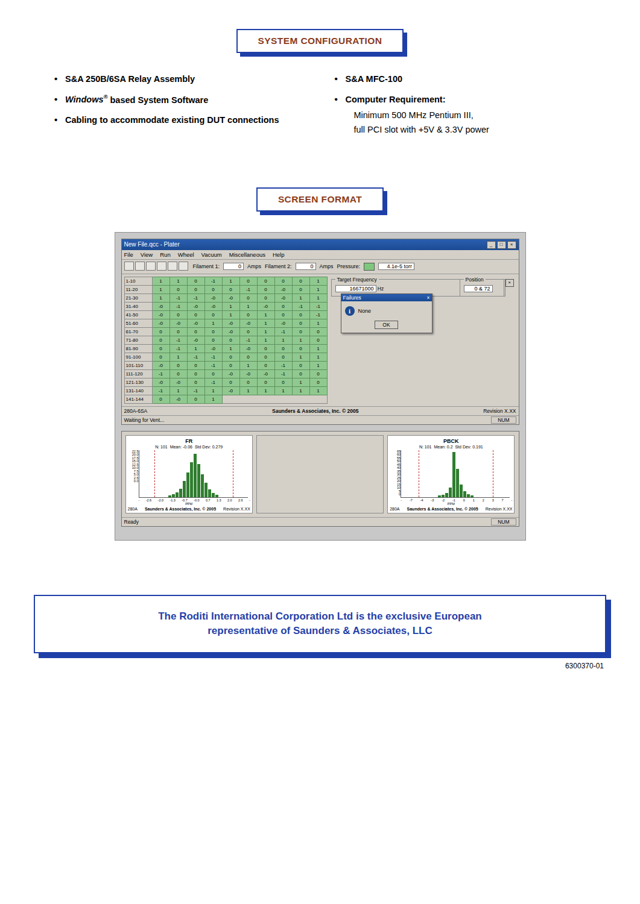System Configuration
S&A 250B/6SA Relay Assembly
Windows® based System Software
Cabling to accommodate existing DUT connections
S&A MFC-100
Computer Requirement:
Minimum 500 MHz Pentium III,
full PCI slot with +5V & 3.3V power
Screen Format
New File.qcc - Plater _□×
File View Run Wheel Vacuum Miscellaneous Help
Filament 1: 0 Amps Filament 2: 0 Amps Pressure: 4.1e-5 torr
| 1-10 | 1 | 1 | 0 | -1 | 1 | 0 | 0 | 0 | 0 | 1 |
| 11-20 | 1 | 0 | 0 | 0 | 0 | -1 | 0 | -0 | 0 | 1 |
| 21-30 | 1 | -1 | -1 | -0 | -0 | 0 | 0 | -0 | 1 | 1 |
| 31-40 | -0 | -1 | -0 | -0 | 1 | 1 | -0 | 0 | -1 | -1 |
| 41-50 | -0 | 0 | 0 | 0 | 1 | 0 | 1 | 0 | 0 | -1 |
| 51-60 | -0 | -0 | -0 | 1 | -0 | -0 | 1 | -0 | 0 | 1 |
| 61-70 | 0 | 0 | 0 | 0 | -0 | 0 | 1 | -1 | 0 | 0 |
| 71-80 | 0 | -1 | -0 | 0 | 0 | -1 | 1 | 1 | 1 | 0 |
| 81-90 | 0 | -1 | 1 | -0 | 1 | -0 | 0 | 0 | 0 | 1 |
| 91-100 | 0 | 1 | -1 | -1 | 0 | 0 | 0 | 0 | 1 | 1 |
| 101-110 | -0 | 0 | 0 | -1 | 0 | 1 | 0 | -1 | 0 | 1 |
| 111-120 | -1 | 0 | 0 | 0 | -0 | -0 | -0 | -1 | 0 | 0 |
| 121-130 | -0 | -0 | 0 | -1 | 0 | 0 | 0 | 0 | 1 | 0 |
| 131-140 | -1 | 1 | -1 | 1 | -0 | 1 | 1 | 1 | 1 | 1 |
| 141-144 | 0 | -0 | 0 | 1 | |
×
Target Frequency 16671000 Hz Position 0 & 72
Failures×
i
None
OK
280A-6SA Saunders & Associates, Inc. © 2005 Revision X.XX
Waiting for Vent... NUM
FR
N: 101 Mean: -0.06 Std Dev: 0.279
22.520.017.515.012.510.07.55.02.50.0
--2.6-2.0-1.3-0.7-0.00.71.32.02.6-
PPM
280A Saunders & Associates, Inc. © 2005 Revision X.XX
PBCK
N: 101 Mean: 0.2 Std Dev: 0.191
65605550454035302520151050
--7-4-3-2-101237-
PPM
280A Saunders & Associates, Inc. © 2005 Revision X.XX
Ready NUM
The Roditi International Corporation Ltd is the exclusive European
representative of Saunders & Associates, LLC
6300370-01